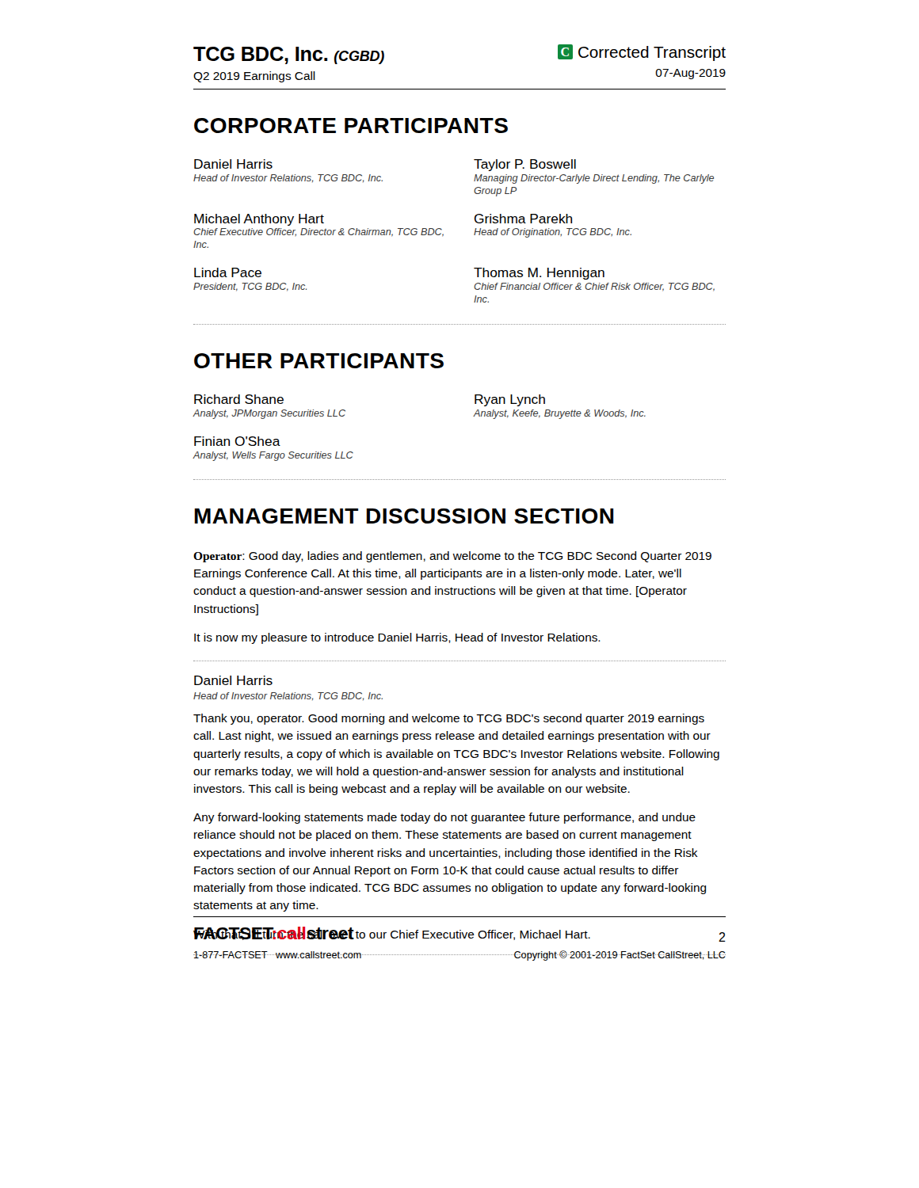TCG BDC, Inc. (CGBD)
Q2 2019 Earnings Call
CCorrected Transcript
07-Aug-2019
CORPORATE PARTICIPANTS
Daniel Harris
Head of Investor Relations, TCG BDC, Inc.
Taylor P. Boswell
Managing Director-Carlyle Direct Lending, The Carlyle Group LP
Michael Anthony Hart
Chief Executive Officer, Director & Chairman, TCG BDC, Inc.
Grishma Parekh
Head of Origination, TCG BDC, Inc.
Linda Pace
President, TCG BDC, Inc.
Thomas M. Hennigan
Chief Financial Officer & Chief Risk Officer, TCG BDC, Inc.
OTHER PARTICIPANTS
Richard Shane
Analyst, JPMorgan Securities LLC
Ryan Lynch
Analyst, Keefe, Bruyette & Woods, Inc.
Finian O'Shea
Analyst, Wells Fargo Securities LLC
MANAGEMENT DISCUSSION SECTION
Operator: Good day, ladies and gentlemen, and welcome to the TCG BDC Second Quarter 2019 Earnings Conference Call. At this time, all participants are in a listen-only mode. Later, we'll conduct a question-and-answer session and instructions will be given at that time. [Operator Instructions]
It is now my pleasure to introduce Daniel Harris, Head of Investor Relations.
Daniel Harris
Head of Investor Relations, TCG BDC, Inc.
Thank you, operator. Good morning and welcome to TCG BDC's second quarter 2019 earnings call. Last night, we issued an earnings press release and detailed earnings presentation with our quarterly results, a copy of which is available on TCG BDC's Investor Relations website. Following our remarks today, we will hold a question-and-answer session for analysts and institutional investors. This call is being webcast and a replay will be available on our website.
Any forward-looking statements made today do not guarantee future performance, and undue reliance should not be placed on them. These statements are based on current management expectations and involve inherent risks and uncertainties, including those identified in the Risk Factors section of our Annual Report on Form 10-K that could cause actual results to differ materially from those indicated. TCG BDC assumes no obligation to update any forward-looking statements at any time.
With that, I'll turn the call over to our Chief Executive Officer, Michael Hart.
FACTSET: call street
1-877-FACTSET www.callstreet.com
2
Copyright © 2001-2019 FactSet CallStreet, LLC